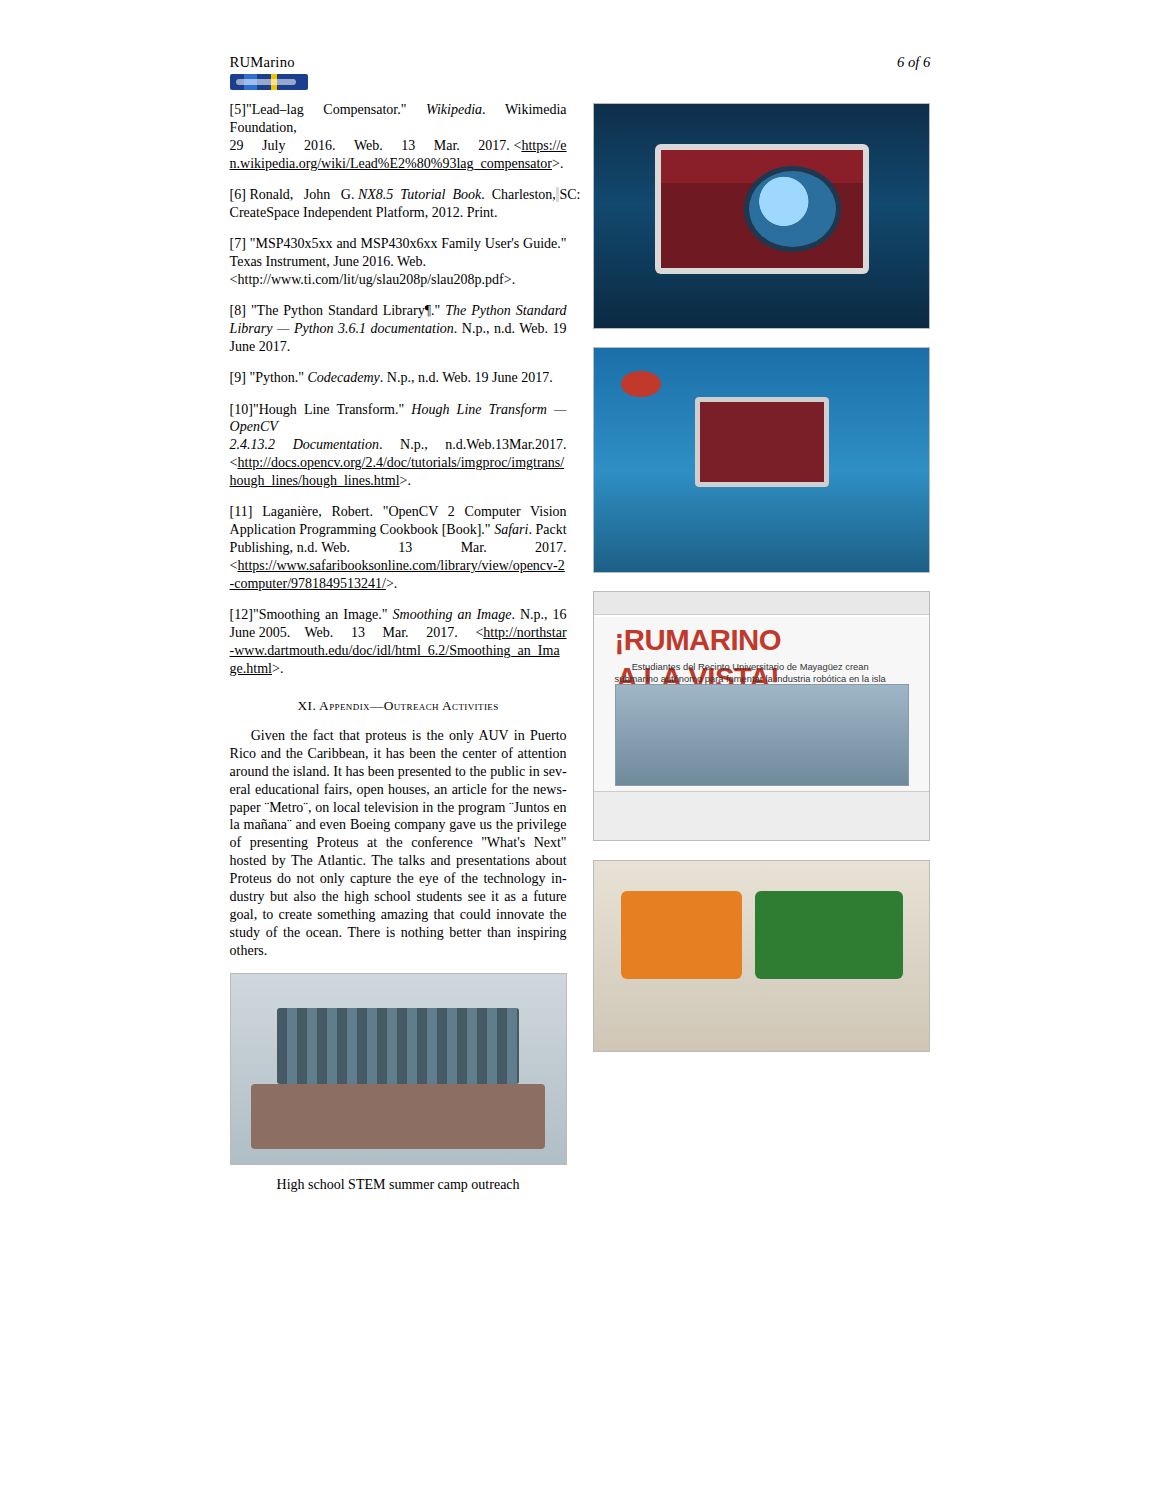RUMarino
6 of 6
[5]"Lead–lag Compensator." Wikipedia. Wikimedia Foundation, 29 July 2016. Web. 13 Mar. 2017. <https://en.wikipedia.org/wiki/Lead%E2%80%93lag_compensator>.
[6] Ronald, John G. NX8.5 Tutorial Book. Charleston, SC: CreateSpace Independent Platform, 2012. Print.
[7] "MSP430x5xx and MSP430x6xx Family User's Guide." Texas Instrument, June 2016. Web.
<http://www.ti.com/lit/ug/slau208p/slau208p.pdf>.
[8] "The Python Standard Library¶." The Python Standard Library — Python 3.6.1 documentation. N.p., n.d. Web. 19 June 2017.
[9] "Python." Codecademy. N.p., n.d. Web. 19 June 2017.
[10]"Hough Line Transform." Hough Line Transform — OpenCV 2.4.13.2 Documentation. N.p., n.d.Web.13Mar.2017. <http://docs.opencv.org/2.4/doc/tutorials/imgproc/imgtrans/hough_lines/hough_lines.html>.
[11] Laganière, Robert. "OpenCV 2 Computer Vision Application Programming Cookbook [Book]." Safari. Packt Publishing, n.d. Web. 13 Mar. 2017. <https://www.safaribooksonline.com/library/view/opencv-2-computer/9781849513241/>.
[12]"Smoothing an Image." Smoothing an Image. N.p., 16 June 2005. Web. 13 Mar. 2017. <http://northstar-www.dartmouth.edu/doc/idl/html_6.2/Smoothing_an_Image.html>.
XI. Appendix—Outreach Activities
Given the fact that proteus is the only AUV in Puerto Rico and the Caribbean, it has been the center of attention around the island. It has been presented to the public in several educational fairs, open houses, an article for the newspaper ¨Metro¨, on local television in the program ¨Juntos en la mañana¨ and even Boeing company gave us the privilege of presenting Proteus at the conference "What's Next" hosted by The Atlantic. The talks and presentations about Proteus do not only capture the eye of the technology industry but also the high school students see it as a future goal, to create something amazing that could innovate the study of the ocean. There is nothing better than inspiring others.
High school STEM summer camp outreach
¡RUMARINO
A LA VISTA!
Estudiantes del Recinto Universitario de Mayagüez crean
submarino autónomo para fomentar la industria robótica en la isla